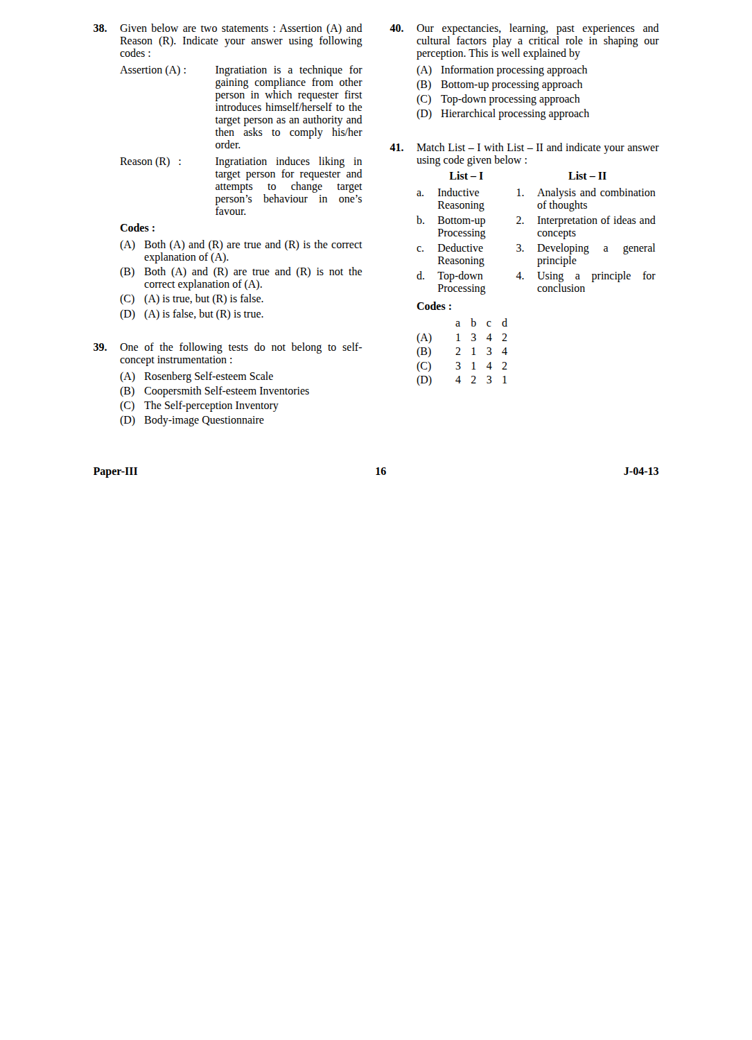38.
Given below are two statements : Assertion (A) and Reason (R). Indicate your answer using following codes :
Assertion (A) :
Ingratiation is a technique for gaining compliance from other person in which requester first introduces himself/herself to the target person as an authority and then asks to comply his/her order.
Reason (R) :
Ingratiation induces liking in target person for requester and attempts to change target person’s behaviour in one’s favour.
Codes :
(A)
Both (A) and (R) are true and (R) is the correct explanation of (A).
(B)
Both (A) and (R) are true and (R) is not the correct explanation of (A).
(C)
(A) is true, but (R) is false.
(D)
(A) is false, but (R) is true.
39.
One of the following tests do not belong to self-concept instrumentation :
(A)
Rosenberg Self-esteem Scale
(B)
Coopersmith Self-esteem Inventories
(C)
The Self-perception Inventory
(D)
Body-image Questionnaire
40.
Our expectancies, learning, past experiences and cultural factors play a critical role in shaping our perception. This is well explained by
(A)
Information processing approach
(B)
Bottom-up processing approach
(C)
Top-down processing approach
(D)
Hierarchical processing approach
41.
Match List – I with List – II and indicate your answer using code given below :
| List – I | List – II |
| --- | --- |
| a. | Inductive Reasoning | 1. | Analysis and combination of thoughts |
| b. | Bottom-up Processing | 2. | Interpretation of ideas and concepts |
| c. | Deductive Reasoning | 3. | Developing a general principle |
| d. | Top-down Processing | 4. | Using a principle for conclusion |
Codes :
| | a | b | c | d |
| (A) | 1 | 3 | 4 | 2 |
| (B) | 2 | 1 | 3 | 4 |
| (C) | 3 | 1 | 4 | 2 |
| (D) | 4 | 2 | 3 | 1 |
Paper-III
16
J-04-13